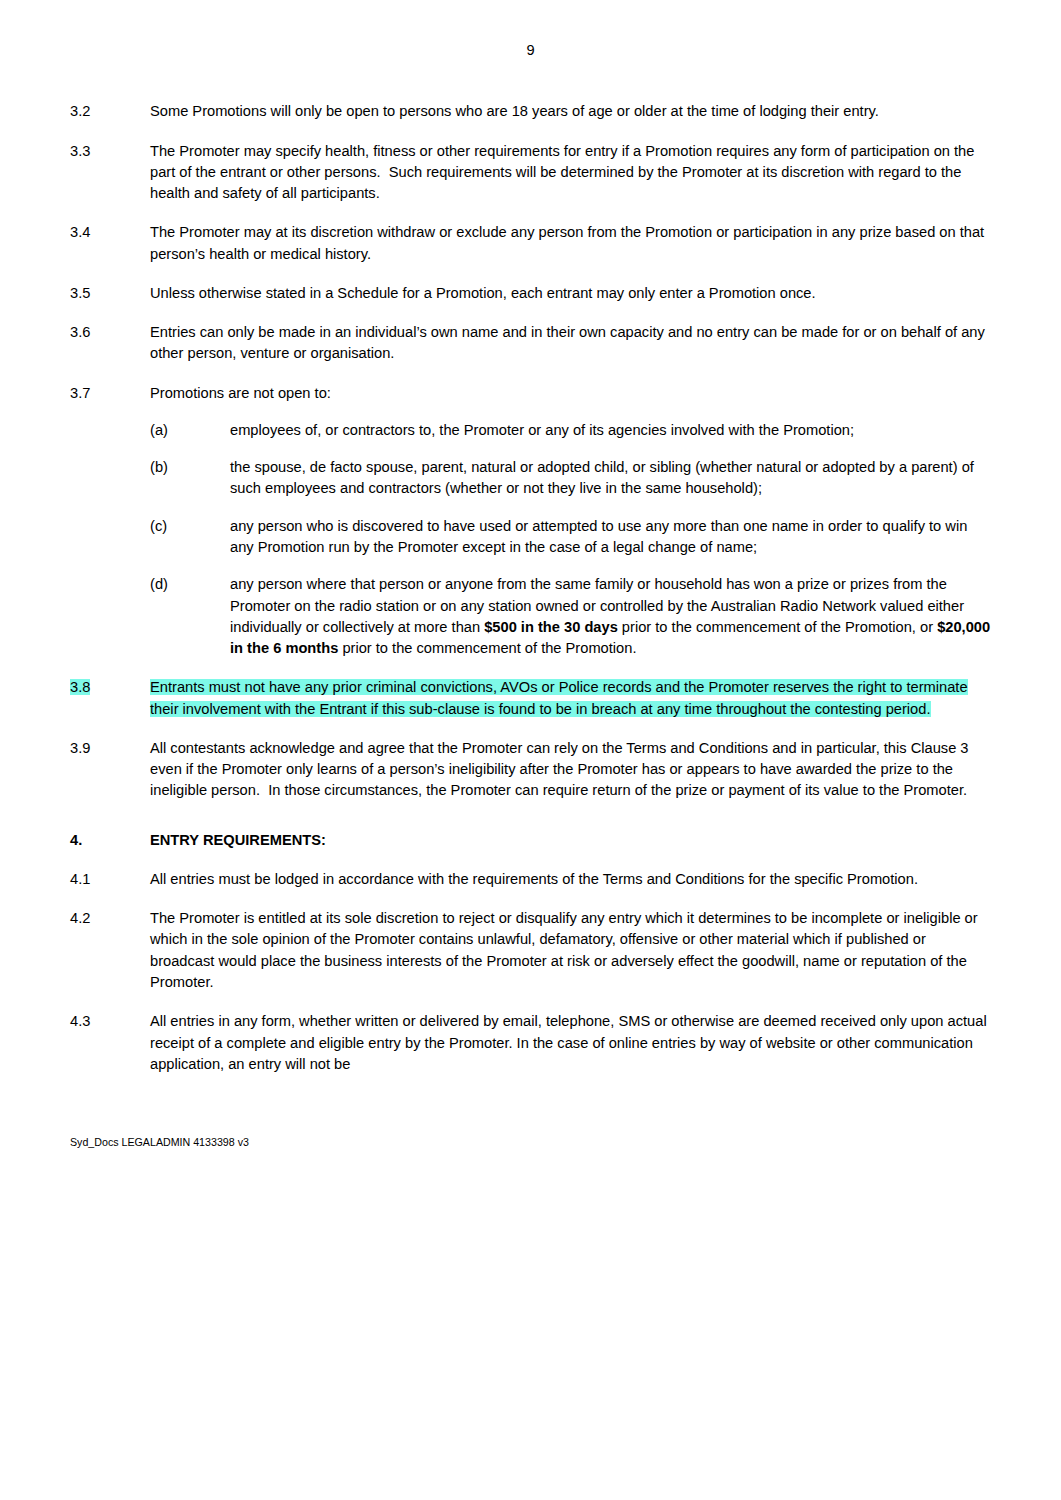9
3.2
Some Promotions will only be open to persons who are 18 years of age or older at the time of lodging their entry.
3.3
The Promoter may specify health, fitness or other requirements for entry if a Promotion requires any form of participation on the part of the entrant or other persons. Such requirements will be determined by the Promoter at its discretion with regard to the health and safety of all participants.
3.4
The Promoter may at its discretion withdraw or exclude any person from the Promotion or participation in any prize based on that person’s health or medical history.
3.5
Unless otherwise stated in a Schedule for a Promotion, each entrant may only enter a Promotion once.
3.6
Entries can only be made in an individual’s own name and in their own capacity and no entry can be made for or on behalf of any other person, venture or organisation.
3.7
Promotions are not open to:
(a)
employees of, or contractors to, the Promoter or any of its agencies involved with the Promotion;
(b)
the spouse, de facto spouse, parent, natural or adopted child, or sibling (whether natural or adopted by a parent) of such employees and contractors (whether or not they live in the same household);
(c)
any person who is discovered to have used or attempted to use any more than one name in order to qualify to win any Promotion run by the Promoter except in the case of a legal change of name;
(d)
any person where that person or anyone from the same family or household has won a prize or prizes from the Promoter on the radio station or on any station owned or controlled by the Australian Radio Network valued either individually or collectively at more than $500 in the 30 days prior to the commencement of the Promotion, or $20,000 in the 6 months prior to the commencement of the Promotion.
3.8
Entrants must not have any prior criminal convictions, AVOs or Police records and the Promoter reserves the right to terminate their involvement with the Entrant if this sub-clause is found to be in breach at any time throughout the contesting period.
3.9
All contestants acknowledge and agree that the Promoter can rely on the Terms and Conditions and in particular, this Clause 3 even if the Promoter only learns of a person’s ineligibility after the Promoter has or appears to have awarded the prize to the ineligible person. In those circumstances, the Promoter can require return of the prize or payment of its value to the Promoter.
4.
ENTRY REQUIREMENTS:
4.1
All entries must be lodged in accordance with the requirements of the Terms and Conditions for the specific Promotion.
4.2
The Promoter is entitled at its sole discretion to reject or disqualify any entry which it determines to be incomplete or ineligible or which in the sole opinion of the Promoter contains unlawful, defamatory, offensive or other material which if published or broadcast would place the business interests of the Promoter at risk or adversely effect the goodwill, name or reputation of the Promoter.
4.3
All entries in any form, whether written or delivered by email, telephone, SMS or otherwise are deemed received only upon actual receipt of a complete and eligible entry by the Promoter. In the case of online entries by way of website or other communication application, an entry will not be
Syd_Docs LEGALADMIN 4133398 v3